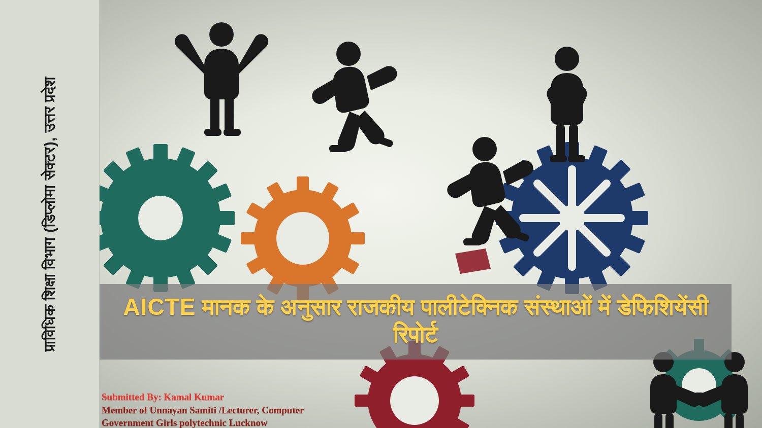प्राविधिक शिक्षा विभाग (डिप्लोमा सेक्टर), उत्तर प्रदेश
AICTE मानक के अनुसार राजकीय पालीटेक्निक संस्थाओं में डेफिशियेंसी रिपोर्ट
Submitted By: Kamal Kumar
Member of Unnayan Samiti /Lecturer, Computer
Government Girls polytechnic Lucknow